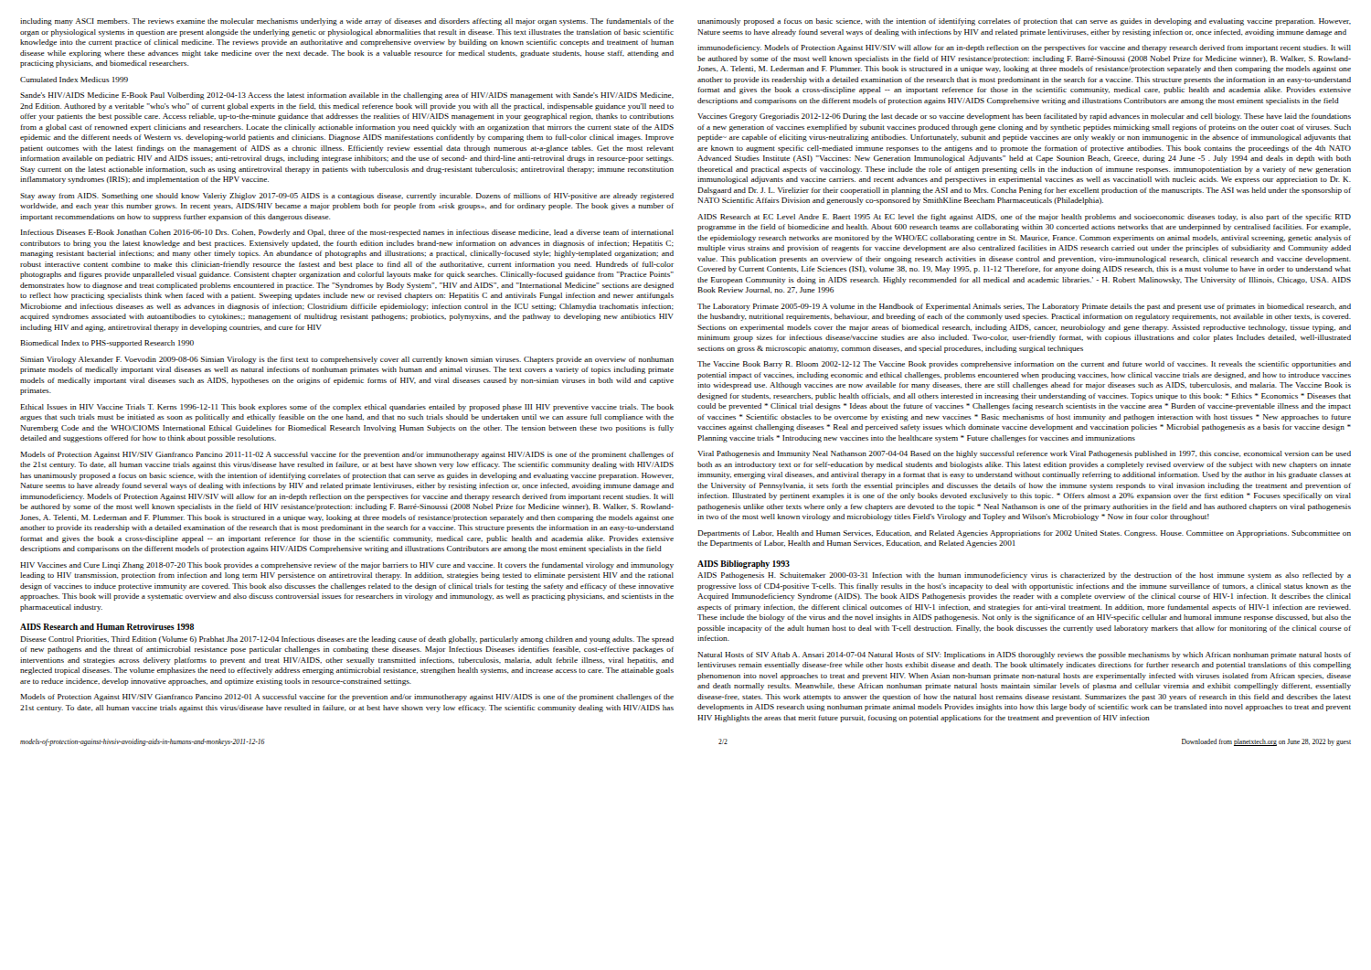including many ASCI members. The reviews examine the molecular mechanisms underlying a wide array of diseases and disorders affecting all major organ systems. The fundamentals of the organ or physiological systems in question are present alongside the underlying genetic or physiological abnormalities that result in disease. This text illustrates the translation of basic scientific knowledge into the current practice of clinical medicine. The reviews provide an authoritative and comprehensive overview by building on known scientific concepts and treatment of human disease while exploring where these advances might take medicine over the next decade. The book is a valuable resource for medical students, graduate students, house staff, attending and practicing physicians, and biomedical researchers.
Cumulated Index Medicus 1999
Sande's HIV/AIDS Medicine E-Book Paul Volberding 2012-04-13 Access the latest information available in the challenging area of HIV/AIDS management with Sande's HIV/AIDS Medicine, 2nd Edition. Authored by a veritable "who's who" of current global experts in the field, this medical reference book will provide you with all the practical, indispensable guidance you'll need to offer your patients the best possible care. Access reliable, up-to-the-minute guidance that addresses the realities of HIV/AIDS management in your geographical region, thanks to contributions from a global cast of renowned expert clinicians and researchers. Locate the clinically actionable information you need quickly with an organization that mirrors the current state of the AIDS epidemic and the different needs of Western vs. developing-world patients and clinicians. Diagnose AIDS manifestations confidently by comparing them to full-color clinical images. Improve patient outcomes with the latest findings on the management of AIDS as a chronic illness. Efficiently review essential data through numerous at-a-glance tables. Get the most relevant information available on pediatric HIV and AIDS issues; anti-retroviral drugs, including integrase inhibitors; and the use of second- and third-line anti-retroviral drugs in resource-poor settings. Stay current on the latest actionable information, such as using antiretroviral therapy in patients with tuberculosis and drug-resistant tuberculosis; antiretroviral therapy; immune reconstitution inflammatory syndromes (IRIS); and implementation of the HPV vaccine.
Stay away from AIDS. Something one should know Valeriy Zhiglov 2017-09-05 AIDS is a contagious disease, currently incurable. Dozens of millions of HIV-positive are already registered worldwide, and each year this number grows. In recent years, AIDS/HIV became a major problem both for people from «risk groups», and for ordinary people. The book gives a number of important recommendations on how to suppress further expansion of this dangerous disease.
Infectious Diseases E-Book Jonathan Cohen 2016-06-10 Drs. Cohen, Powderly and Opal, three of the most-respected names in infectious disease medicine, lead a diverse team of international contributors to bring you the latest knowledge and best practices. Extensively updated, the fourth edition includes brand-new information on advances in diagnosis of infection; Hepatitis C; managing resistant bacterial infections; and many other timely topics. An abundance of photographs and illustrations; a practical, clinically-focused style; highly-templated organization; and robust interactive content combine to make this clinician-friendly resource the fastest and best place to find all of the authoritative, current information you need. Hundreds of full-color photographs and figures provide unparalleled visual guidance. Consistent chapter organization and colorful layouts make for quick searches. Clinically-focused guidance from "Practice Points" demonstrates how to diagnose and treat complicated problems encountered in practice. The "Syndromes by Body System", "HIV and AIDS", and "International Medicine" sections are designed to reflect how practicing specialists think when faced with a patient. Sweeping updates include new or revised chapters on: Hepatitis C and antivirals Fungal infection and newer antifungals Microbiome and infectious diseases as well as advances in diagnosis of infection; Clostridium difficile epidemiology; infection control in the ICU setting; Chlamydia trachomatis infection; acquired syndromes associated with autoantibodies to cytokines;; management of multidrug resistant pathogens; probiotics, polymyxins, and the pathway to developing new antibiotics HIV including HIV and aging, antiretroviral therapy in developing countries, and cure for HIV
Biomedical Index to PHS-supported Research 1990
Simian Virology Alexander F. Voevodin 2009-08-06 Simian Virology is the first text to comprehensively cover all currently known simian viruses. Chapters provide an overview of nonhuman primate models of medically important viral diseases as well as natural infections of nonhuman primates with human and animal viruses. The text covers a variety of topics including primate models of medically important viral diseases such as AIDS, hypotheses on the origins of epidemic forms of HIV, and viral diseases caused by non-simian viruses in both wild and captive primates.
Ethical Issues in HIV Vaccine Trials T. Kerns 1996-12-11 This book explores some of the complex ethical quandaries entailed by proposed phase III HIV preventive vaccine trials. The book argues that such trials must be initiated as soon as politically and ethically feasible on the one hand, and that no such trials should be undertaken until we can assure full compliance with the Nuremberg Code and the WHO/CIOMS International Ethical Guidelines for Biomedical Research Involving Human Subjects on the other. The tension between these two positions is fully detailed and suggestions offered for how to think about possible resolutions.
Models of Protection Against HIV/SIV Gianfranco Pancino 2011-11-02 A successful vaccine for the prevention and/or immunotherapy against HIV/AIDS is one of the prominent challenges of the 21st century. To date, all human vaccine trials against this virus/disease have resulted in failure, or at best have shown very low efficacy. The scientific community dealing with HIV/AIDS has unanimously proposed a focus on basic science, with the intention of identifying correlates of protection that can serve as guides in developing and evaluating vaccine preparation. However, Nature seems to have already found several ways of dealing with infections by HIV and related primate lentiviruses, either by resisting infection or, once infected, avoiding immune damage and immunodeficiency. Models of Protection Against HIV/SIV will allow for an in-depth reflection on the perspectives for vaccine and therapy research derived from important recent studies. It will be authored by some of the most well known specialists in the field of HIV resistance/protection: including F. Barré-Sinoussi (2008 Nobel Prize for Medicine winner), B. Walker, S. Rowland-Jones, A. Telenti, M. Lederman and F. Plummer. This book is structured in a unique way, looking at three models of resistance/protection separately and then comparing the models against one another to provide its readership with a detailed examination of the research that is most predominant in the search for a vaccine. This structure presents the information in an easy-to-understand format and gives the book a cross-discipline appeal -- an important reference for those in the scientific community, medical care, public health and academia alike. Provides extensive descriptions and comparisons on the different models of protection agains HIV/AIDS Comprehensive writing and illustrations Contributors are among the most eminent specialists in the field
HIV Vaccines and Cure Linqi Zhang 2018-07-20 This book provides a comprehensive review of the major barriers to HIV cure and vaccine. It covers the fundamental virology and immunology leading to HIV transmission, protection from infection and long term HIV persistence on antiretroviral therapy. In addition, strategies being tested to eliminate persistent HIV and the rational design of vaccines to induce protective immunity are covered. This book also discusses the challenges related to the design of clinical trials for testing the safety and efficacy of these innovative approaches. This book will provide a systematic overview and also discuss controversial issues for researchers in virology and immunology, as well as practicing physicians, and scientists in the pharmaceutical industry.
AIDS Research and Human Retroviruses 1998
Disease Control Priorities, Third Edition (Volume 6) Prabhat Jha 2017-12-04 Infectious diseases are the leading cause of death globally, particularly among children and young adults. The spread of new pathogens and the threat of antimicrobial resistance pose particular challenges in combating these diseases. Major Infectious Diseases identifies feasible, cost-effective packages of interventions and strategies across delivery platforms to prevent and treat HIV/AIDS, other sexually transmitted infections, tuberculosis, malaria, adult febrile illness, viral hepatitis, and neglected tropical diseases. The volume emphasizes the need to effectively address emerging antimicrobial resistance, strengthen health systems, and increase access to care. The attainable goals are to reduce incidence, develop innovative approaches, and optimize existing tools in resource-constrained settings.
Models of Protection Against HIV/SIV Gianfranco Pancino 2012-01 A successful vaccine for the prevention and/or immunotherapy against HIV/AIDS is one of the prominent challenges of the 21st century. To date, all human vaccine trials against this virus/disease have resulted in failure, or at best have shown very low efficacy. The scientific community dealing with HIV/AIDS has unanimously proposed a focus on basic science, with the intention of identifying correlates of protection that can serve as guides in developing and evaluating vaccine preparation. However, Nature seems to have already found several ways of dealing with infections by HIV and related primate lentiviruses, either by resisting infection or, once infected, avoiding immune damage and
immunodeficiency. Models of Protection Against HIV/SIV will allow for an in-depth reflection on the perspectives for vaccine and therapy research derived from important recent studies. It will be authored by some of the most well known specialists in the field of HIV resistance/protection: including F. Barré-Sinoussi (2008 Nobel Prize for Medicine winner), B. Walker, S. Rowland-Jones, A. Telenti, M. Lederman and F. Plummer. This book is structured in a unique way, looking at three models of resistance/protection separately and then comparing the models against one another to provide its readership with a detailed examination of the research that is most predominant in the search for a vaccine. This structure presents the information in an easy-to-understand format and gives the book a cross-discipline appeal -- an important reference for those in the scientific community, medical care, public health and academia alike. Provides extensive descriptions and comparisons on the different models of protection agains HIV/AIDS Comprehensive writing and illustrations Contributors are among the most eminent specialists in the field
Vaccines Gregory Gregoriadis 2012-12-06 During the last decade or so vaccine development has been facilitated by rapid advances in molecular and cell biology. These have laid the foundations of a new generation of vaccines exemplified by subunit vaccines produced through gene cloning and by synthetic peptides mimicking small regions of proteins on the outer coat of viruses. Such peptide~ are capable of eliciting virus-neutralizing antibodies. Unfortunately, subunit and peptide vaccines are only weakly or non immunogenic in the absence of immunological adjuvants that are known to augment specific cell-mediated immune responses to the antigens and to promote the formation of protective antibodies. This book contains the proceedings of the 4th NATO Advanced Studies Institute (ASI) "Vaccines: New Generation Immunological Adjuvants" held at Cape Sounion Beach, Greece, during 24 June -5 . July 1994 and deals in depth with both theoretical and practical aspects of vaccinology. These include the role of antigen presenting cells in the induction of immune responses. immunopotentiation by a variety of new generation immunological adjuvants and vaccine carriers. and recent advances and perspectives in experimental vaccines as well as vaccinatioll with nucleic acids. We express our appreciation to Dr. K. Dalsgaard and Dr. J. L. Virelizier for their cooperatioll in planning the ASI and to Mrs. Concha Pening for her excellent production of the manuscripts. The ASI was held under the sponsorship of NATO Scientific Affairs Division and generously co-sponsored by SmithKline Beecham Pharmaceuticals (Philadelphia).
AIDS Research at EC Level Andre E. Baert 1995 At EC level the fight against AIDS, one of the major health problems and socioeconomic diseases today, is also part of the specific RTD programme in the field of biomedicine and health. About 600 research teams are collaborating within 30 concerted actions networks that are underpinned by centralised facilities. For example, the epidemiology research networks are monitored by the WHO/EC collaborating centre in St. Maurice, France. Common experiments on animal models, antiviral screening, genetic analysis of multiple virus strains and provision of reagents for vaccine development are also centralized facilities in AIDS research carried out under the principles of subsidiarity and Community added value. This publication presents an overview of their ongoing research activities in disease control and prevention, viro-immunological research, clinical research and vaccine development. Covered by Current Contents, Life Sciences (ISI), volume 38, no. 19, May 1995, p. 11-12 'Therefore, for anyone doing AIDS research, this is a must volume to have in order to understand what the European Community is doing in AIDS research. Highly recommended for all medical and academic libraries.' - H. Robert Malinowsky, The University of Illinois, Chicago, USA. AIDS Book Review Journal, no. 27, June 1996
The Laboratory Primate 2005-09-19 A volume in the Handbook of Experimental Animals series, The Laboratory Primate details the past and present use of primates in biomedical research, and the husbandry, nutritional requirements, behaviour, and breeding of each of the commonly used species. Practical information on regulatory requirements, not available in other texts, is covered. Sections on experimental models cover the major areas of biomedical research, including AIDS, cancer, neurobiology and gene therapy. Assisted reproductive technology, tissue typing, and minimum group sizes for infectious disease/vaccine studies are also included. Two-color, user-friendly format, with copious illustrations and color plates Includes detailed, well-illustrated sections on gross & microscopic anatomy, common diseases, and special procedures, including surgical techniques
The Vaccine Book Barry R. Bloom 2002-12-12 The Vaccine Book provides comprehensive information on the current and future world of vaccines. It reveals the scientific opportunities and potential impact of vaccines, including economic and ethical challenges, problems encountered when producing vaccines, how clinical vaccine trials are designed, and how to introduce vaccines into widespread use. Although vaccines are now available for many diseases, there are still challenges ahead for major diseases such as AIDS, tuberculosis, and malaria. The Vaccine Book is designed for students, researchers, public health officials, and all others interested in increasing their understanding of vaccines. Topics unique to this book: * Ethics * Economics * Diseases that could be prevented * Clinical trial designs * Ideas about the future of vaccines * Challenges facing research scientists in the vaccine area * Burden of vaccine-preventable illness and the impact of vaccines * Scientific obstacles to be overcome by existing and new vaccines * Basic mechanisms of host immunity and pathogen interaction with host tissues * New approaches to future vaccines against challenging diseases * Real and perceived safety issues which dominate vaccine development and vaccination policies * Microbial pathogenesis as a basis for vaccine design * Planning vaccine trials * Introducing new vaccines into the healthcare system * Future challenges for vaccines and immunizations
Viral Pathogenesis and Immunity Neal Nathanson 2007-04-04 Based on the highly successful reference work Viral Pathogenesis published in 1997, this concise, economical version can be used both as an introductory text or for self-education by medical students and biologists alike. This latest edition provides a completely revised overview of the subject with new chapters on innate immunity, emerging viral diseases, and antiviral therapy in a format that is easy to understand without continually referring to additional information. Used by the author in his graduate classes at the University of Pennsylvania, it sets forth the essential principles and discusses the details of how the immune system responds to viral invasion including the treatment and prevention of infection. Illustrated by pertinent examples it is one of the only books devoted exclusively to this topic. * Offers almost a 20% expansion over the first edition * Focuses specifically on viral pathogenesis unlike other texts where only a few chapters are devoted to the topic * Neal Nathanson is one of the primary authorities in the field and has authored chapters on viral pathogenesis in two of the most well known virology and microbiology titles Field's Virology and Topley and Wilson's Microbiology * Now in four color throughout!
Departments of Labor, Health and Human Services, Education, and Related Agencies Appropriations for 2002 United States. Congress. House. Committee on Appropriations. Subcommittee on the Departments of Labor, Health and Human Services, Education, and Related Agencies 2001
AIDS Bibliography 1993
AIDS Pathogenesis H. Schuitemaker 2000-03-31 Infection with the human immunodeficiency virus is characterized by the destruction of the host immune system as also reflected by a progressive loss of CD4-positive T-cells. This finally results in the host's incapacity to deal with opportunistic infections and the immune surveillance of tumors, a clinical status known as the Acquired Immunodeficiency Syndrome (AIDS). The book AIDS Pathogenesis provides the reader with a complete overview of the clinical course of HIV-1 infection. It describes the clinical aspects of primary infection, the different clinical outcomes of HIV-1 infection, and strategies for anti-viral treatment. In addition, more fundamental aspects of HIV-1 infection are reviewed. These include the biology of the virus and the novel insights in AIDS pathogenesis. Not only is the significance of an HIV-specific cellular and humoral immune response discussed, but also the possible incapacity of the adult human host to deal with T-cell destruction. Finally, the book discusses the currently used laboratory markers that allow for monitoring of the clinical course of infection.
Natural Hosts of SIV Aftab A. Ansari 2014-07-04 Natural Hosts of SIV: Implications in AIDS thoroughly reviews the possible mechanisms by which African nonhuman primate natural hosts of lentiviruses remain essentially disease-free while other hosts exhibit disease and death. The book ultimately indicates directions for further research and potential translations of this compelling phenomenon into novel approaches to treat and prevent HIV. When Asian non-human primate non-natural hosts are experimentally infected with viruses isolated from African species, disease and death normally results. Meanwhile, these African nonhuman primate natural hosts maintain similar levels of plasma and cellular viremia and exhibit compellingly different, essentially disease-free, states. This work attempts to answer the question of how the natural host remains disease resistant. Summarizes the past 30 years of research in this field and describes the latest developments in AIDS research using nonhuman primate animal models Provides insights into how this large body of scientific work can be translated into novel approaches to treat and prevent HIV Highlights the areas that merit future pursuit, focusing on potential applications for the treatment and prevention of HIV infection
models-of-protection-against-hivsiv-avoiding-aids-in-humans-and-monkeys-2011-12-16
2/2
Downloaded from planetxtech.org on June 28, 2022 by guest